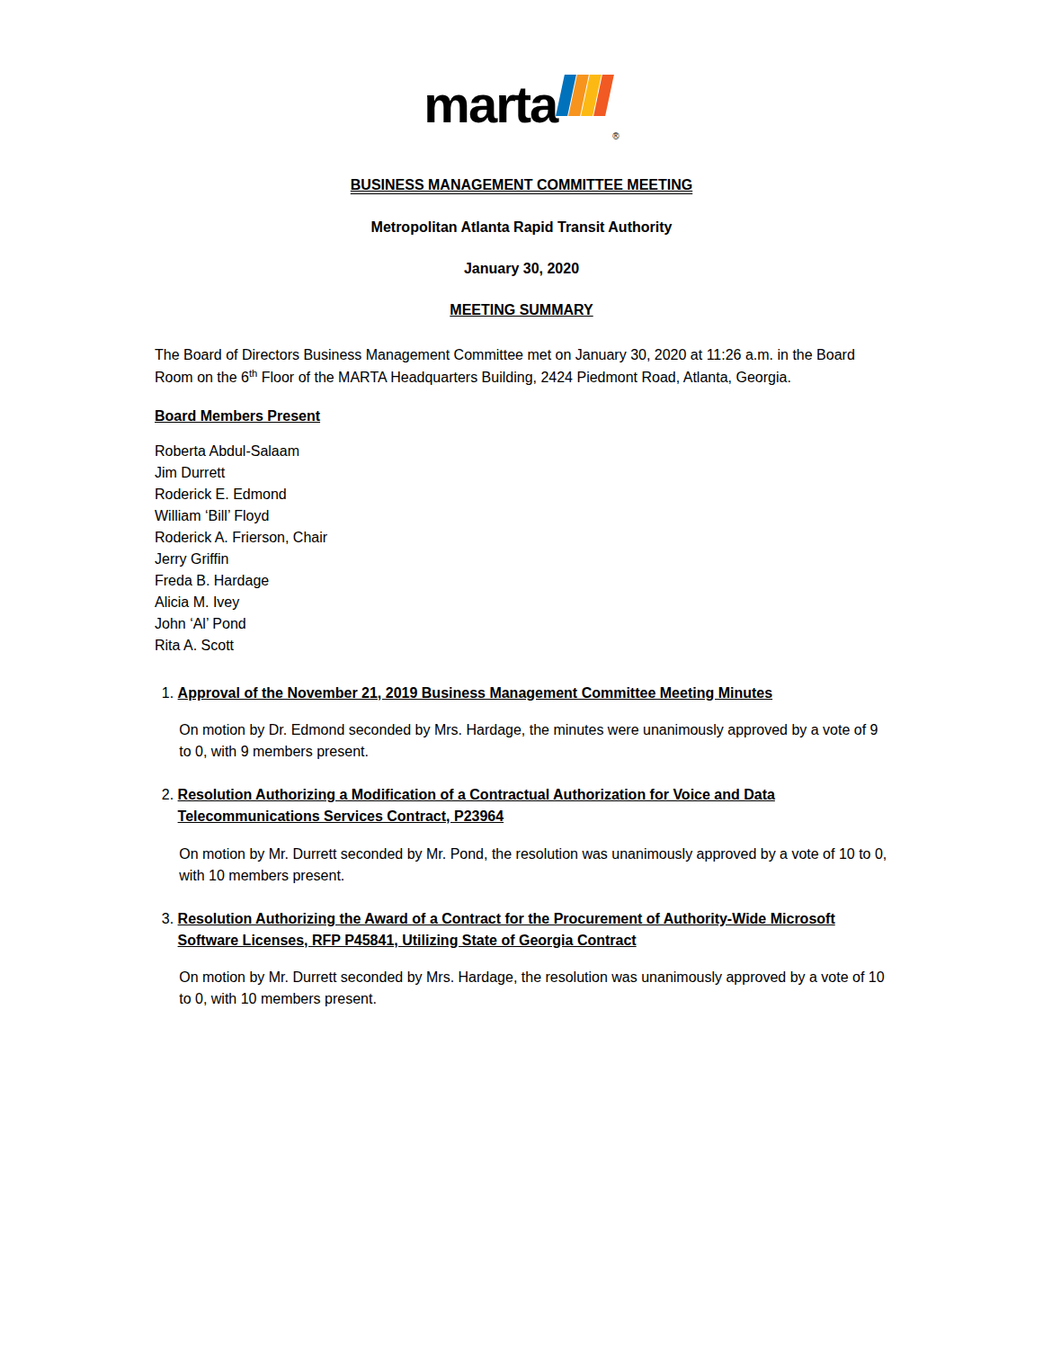marta ®
BUSINESS MANAGEMENT COMMITTEE MEETING
Metropolitan Atlanta Rapid Transit Authority
January 30, 2020
MEETING SUMMARY
The Board of Directors Business Management Committee met on January 30, 2020 at 11:26 a.m. in the Board Room on the 6th Floor of the MARTA Headquarters Building, 2424 Piedmont Road, Atlanta, Georgia.
Board Members Present
Roberta Abdul-Salaam
Jim Durrett
Roderick E. Edmond
William ‘Bill’ Floyd
Roderick A. Frierson, Chair
Jerry Griffin
Freda B. Hardage
Alicia M. Ivey
John ‘Al’ Pond
Rita A. Scott
Approval of the November 21, 2019 Business Management Committee Meeting Minutes
On motion by Dr. Edmond seconded by Mrs. Hardage, the minutes were unanimously approved by a vote of 9 to 0, with 9 members present.
Resolution Authorizing a Modification of a Contractual Authorization for Voice and Data Telecommunications Services Contract, P23964
On motion by Mr. Durrett seconded by Mr. Pond, the resolution was unanimously approved by a vote of 10 to 0, with 10 members present.
Resolution Authorizing the Award of a Contract for the Procurement of Authority-Wide Microsoft Software Licenses, RFP P45841, Utilizing State of Georgia Contract
On motion by Mr. Durrett seconded by Mrs. Hardage, the resolution was unanimously approved by a vote of 10 to 0, with 10 members present.